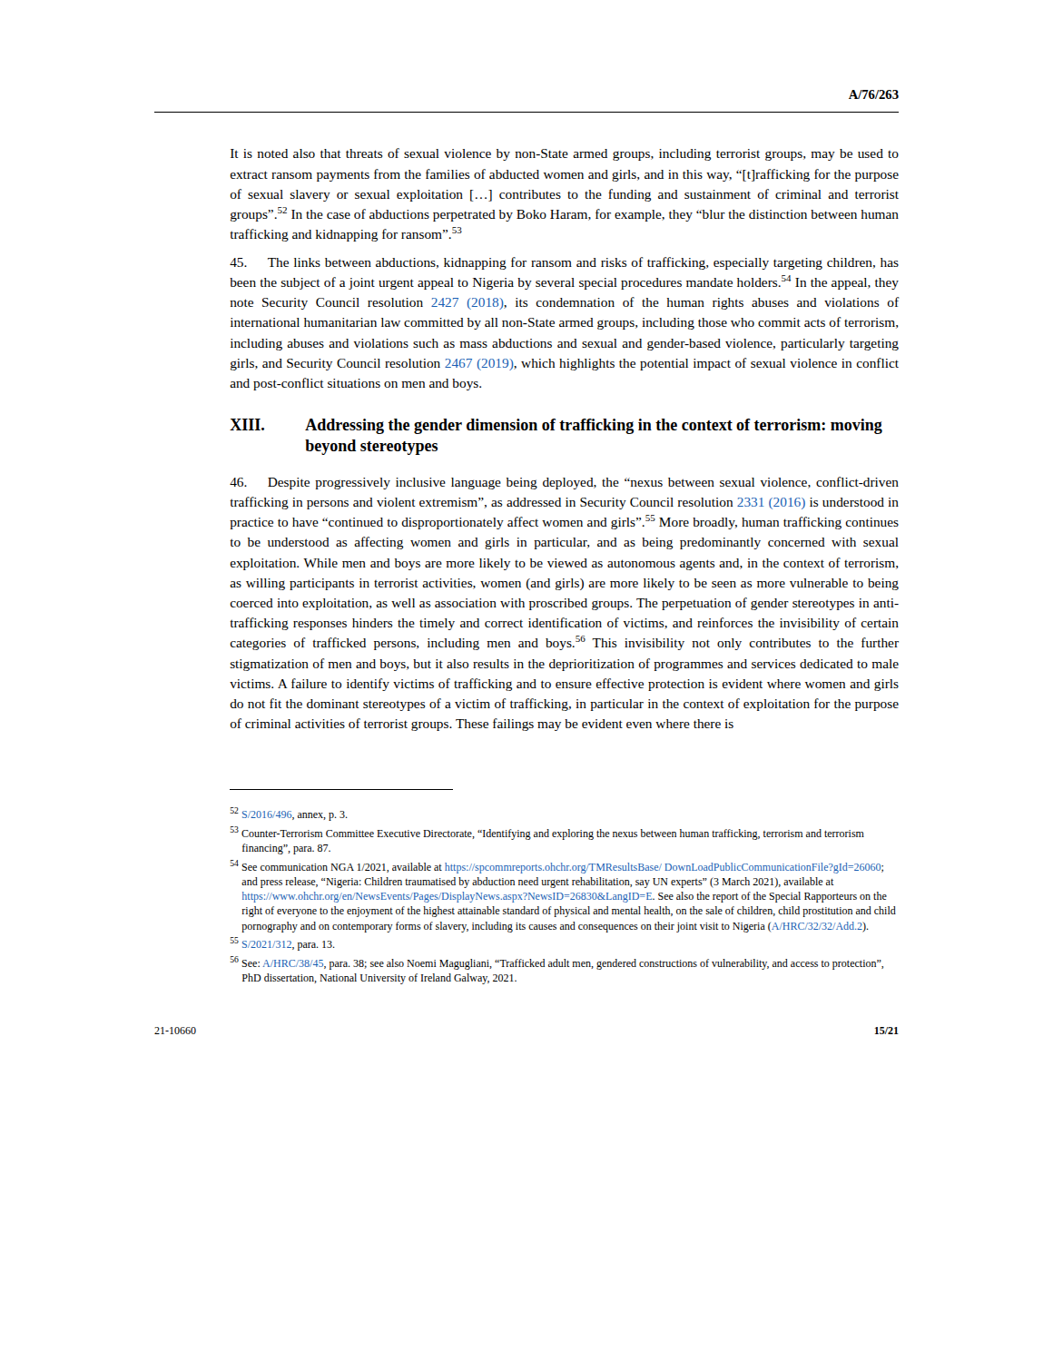A/76/263
It is noted also that threats of sexual violence by non-State armed groups, including terrorist groups, may be used to extract ransom payments from the families of abducted women and girls, and in this way, “[t]rafficking for the purpose of sexual slavery or sexual exploitation […] contributes to the funding and sustainment of criminal and terrorist groups”.52 In the case of abductions perpetrated by Boko Haram, for example, they “blur the distinction between human trafficking and kidnapping for ransom”.53
45. The links between abductions, kidnapping for ransom and risks of trafficking, especially targeting children, has been the subject of a joint urgent appeal to Nigeria by several special procedures mandate holders.54 In the appeal, they note Security Council resolution 2427 (2018), its condemnation of the human rights abuses and violations of international humanitarian law committed by all non-State armed groups, including those who commit acts of terrorism, including abuses and violations such as mass abductions and sexual and gender-based violence, particularly targeting girls, and Security Council resolution 2467 (2019), which highlights the potential impact of sexual violence in conflict and post-conflict situations on men and boys.
XIII. Addressing the gender dimension of trafficking in the context of terrorism: moving beyond stereotypes
46. Despite progressively inclusive language being deployed, the “nexus between sexual violence, conflict-driven trafficking in persons and violent extremism”, as addressed in Security Council resolution 2331 (2016) is understood in practice to have “continued to disproportionately affect women and girls”.55 More broadly, human trafficking continues to be understood as affecting women and girls in particular, and as being predominantly concerned with sexual exploitation. While men and boys are more likely to be viewed as autonomous agents and, in the context of terrorism, as willing participants in terrorist activities, women (and girls) are more likely to be seen as more vulnerable to being coerced into exploitation, as well as association with proscribed groups. The perpetuation of gender stereotypes in anti-trafficking responses hinders the timely and correct identification of victims, and reinforces the invisibility of certain categories of trafficked persons, including men and boys.56 This invisibility not only contributes to the further stigmatization of men and boys, but it also results in the deprioritization of programmes and services dedicated to male victims. A failure to identify victims of trafficking and to ensure effective protection is evident where women and girls do not fit the dominant stereotypes of a victim of trafficking, in particular in the context of exploitation for the purpose of criminal activities of terrorist groups. These failings may be evident even where there is
52 S/2016/496, annex, p. 3.
53 Counter-Terrorism Committee Executive Directorate, “Identifying and exploring the nexus between human trafficking, terrorism and terrorism financing”, para. 87.
54 See communication NGA 1/2021, available at https://spcommreports.ohchr.org/TMResultsBase/ DownLoadPublicCommunicationFile?gId=26060; and press release, “Nigeria: Children traumatised by abduction need urgent rehabilitation, say UN experts” (3 March 2021), available at https://www.ohchr.org/en/NewsEvents/Pages/DisplayNews.aspx?NewsID=26830&LangID=E. See also the report of the Special Rapporteurs on the right of everyone to the enjoyment of the highest attainable standard of physical and mental health, on the sale of children, child prostitution and child pornography and on contemporary forms of slavery, including its causes and consequences on their joint visit to Nigeria (A/HRC/32/32/Add.2).
55 S/2021/312, para. 13.
56 See: A/HRC/38/45, para. 38; see also Noemi Magugliani, “Trafficked adult men, gendered constructions of vulnerability, and access to protection”, PhD dissertation, National University of Ireland Galway, 2021.
21-10660 15/21